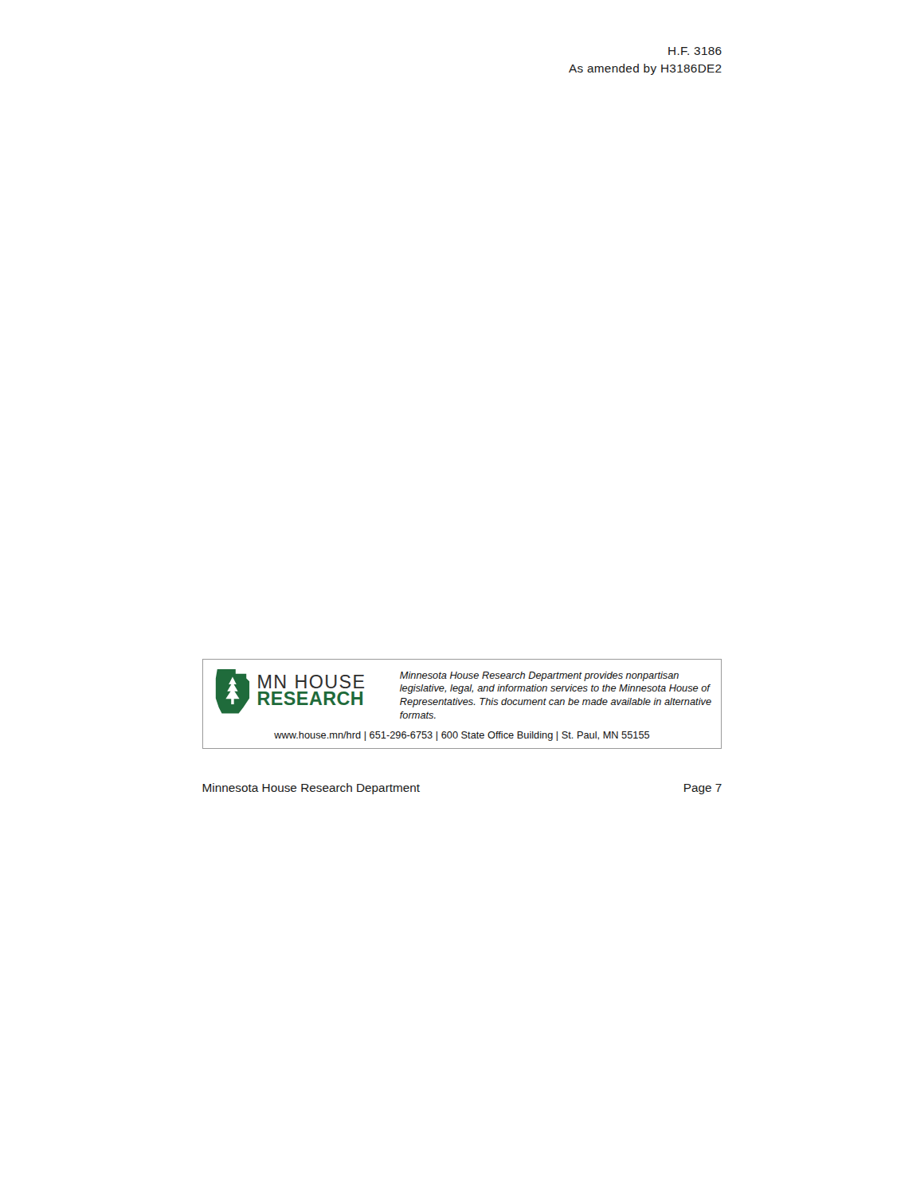H.F. 3186 As amended by H3186DE2
MN HOUSE RESEARCH
Minnesota House Research Department provides nonpartisan legislative, legal, and information services to the Minnesota House of Representatives. This document can be made available in alternative formats.
www.house.mn/hrd | 651-296-6753 | 600 State Office Building | St. Paul, MN 55155
Minnesota House Research Department
Page 7